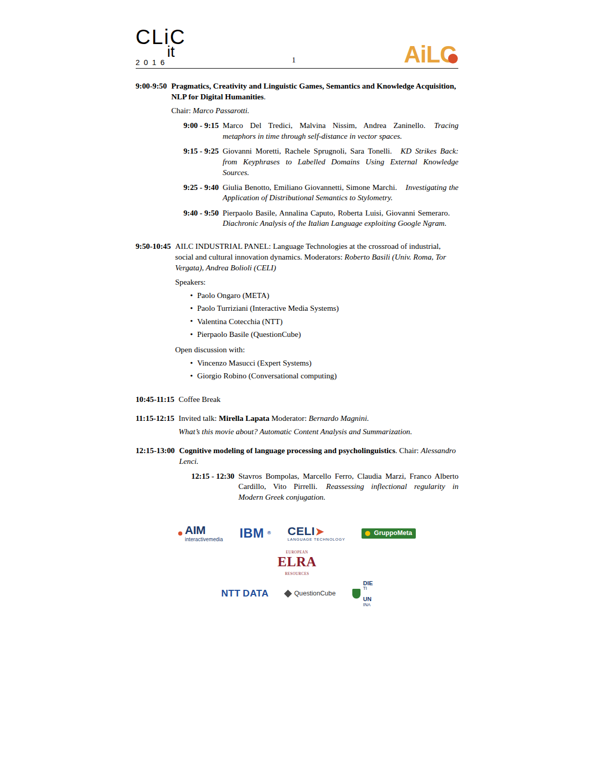CLiC it 2016
1
AiLC
9:00-9:50
Pragmatics, Creativity and Linguistic Games, Semantics and Knowledge Acquisition, NLP for Digital Humanities.
Chair: Marco Passarotti.
9:00 - 9:15
Marco Del Tredici, Malvina Nissim, Andrea Zaninello. Tracing metaphors in time through self-distance in vector spaces.
9:15 - 9:25
Giovanni Moretti, Rachele Sprugnoli, Sara Tonelli. KD Strikes Back: from Keyphrases to Labelled Domains Using External Knowledge Sources.
9:25 - 9:40
Giulia Benotto, Emiliano Giovannetti, Simone Marchi. Investigating the Application of Distributional Semantics to Stylometry.
9:40 - 9:50
Pierpaolo Basile, Annalina Caputo, Roberta Luisi, Giovanni Semeraro. Diachronic Analysis of the Italian Language exploiting Google Ngram.
9:50-10:45
AILC INDUSTRIAL PANEL: Language Technologies at the crossroad of industrial, social and cultural innovation dynamics. Moderators: Roberto Basili (Univ. Roma, Tor Vergata), Andrea Bolioli (CELI)
Speakers:
Paolo Ongaro (META)
Paolo Turriziani (Interactive Media Systems)
Valentina Cotecchia (NTT)
Pierpaolo Basile (QuestionCube)
Open discussion with:
Vincenzo Masucci (Expert Systems)
Giorgio Robino (Conversational computing)
10:45-11:15
Coffee Break
11:15-12:15
Invited talk: Mirella Lapata Moderator: Bernardo Magnini. What’s this movie about? Automatic Content Analysis and Summarization.
12:15-13:00
Cognitive modeling of language processing and psycholinguistics. Chair: Alessandro Lenci.
12:15 - 12:30
Stavros Bompolas, Marcello Ferro, Claudia Marzi, Franco Alberto Cardillo, Vito Pirrelli. Reassessing inflectional regularity in Modern Greek conjugation.
AIM
interactivemedia IBM® CELI➤ LANGUAGE TECHNOLOGY GruppoMeta
EUROPEAN
ELRA
RESOURCES
NTTDATA QuestionCube DIETI
UNINA